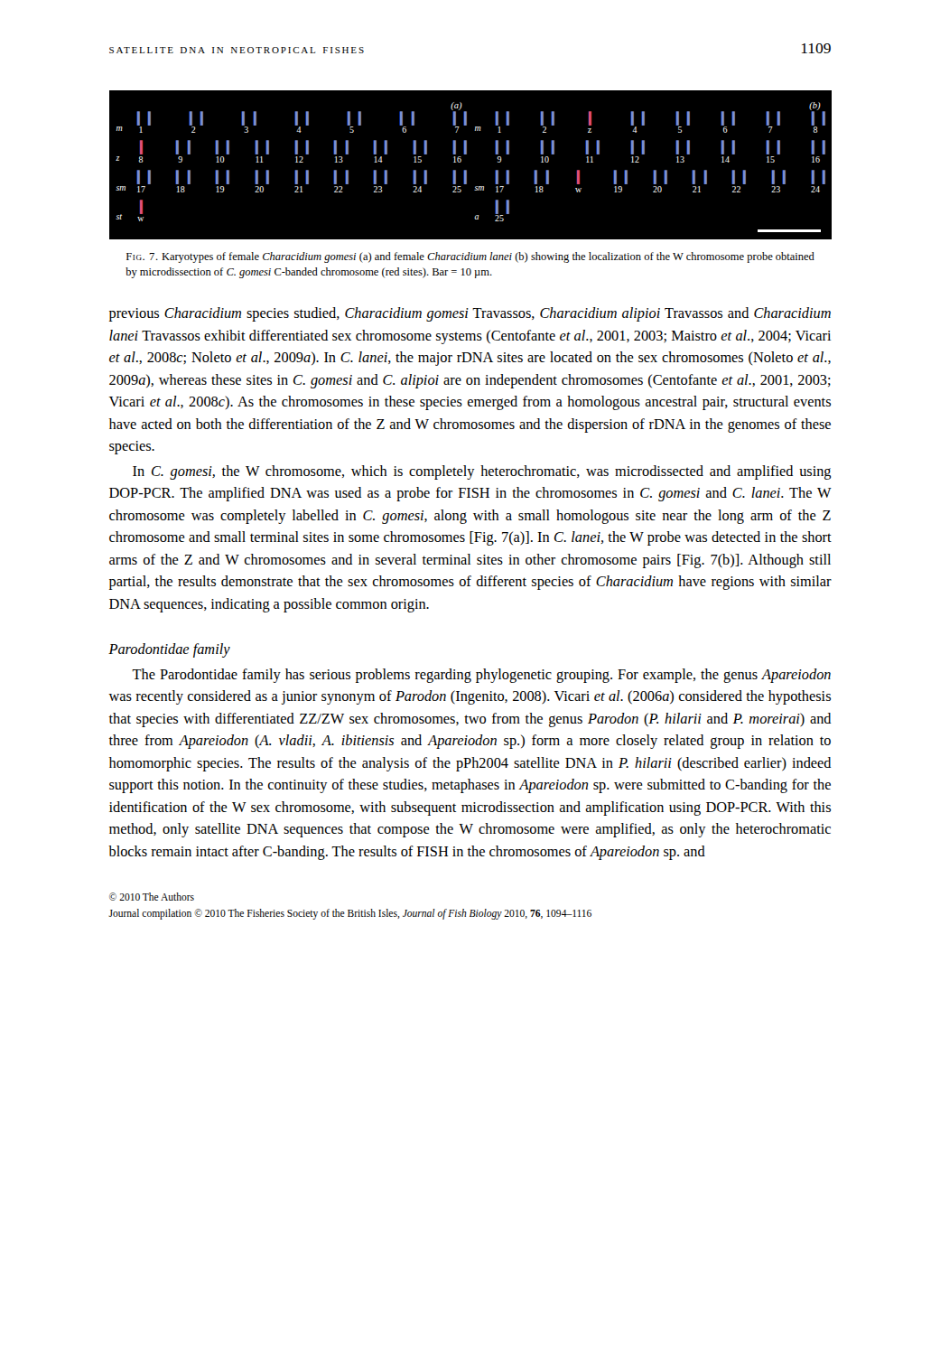satellite dna in neotropical fishes 1109
(a)
m
❙❙1 ❙❙2 ❙❙3 ❙❙4 ❙❙5 ❙❙6 ❙❙7
z
❙8 ❙❙9 ❙❙10 ❙❙11 ❙❙12 ❙❙13 ❙❙14 ❙❙15 ❙❙16
sm
❙❙17 ❙❙18 ❙❙19 ❙❙20 ❙❙21 ❙❙22 ❙❙23 ❙❙24 ❙❙25
st
❙w
(b)
m
❙❙1 ❙❙2 ❙z ❙❙4 ❙❙5 ❙❙6 ❙❙7 ❙❙8
❙❙9 ❙❙10 ❙❙11 ❙❙12 ❙❙13 ❙❙14 ❙❙15 ❙❙16
sm
❙❙17 ❙❙18 ❙w ❙❙19 ❙❙20 ❙❙21 ❙❙22 ❙❙23 ❙❙24
a
❙❙25
Fig. 7. Karyotypes of female Characidium gomesi (a) and female Characidium lanei (b) showing the localization of the W chromosome probe obtained by microdissection of C. gomesi C-banded chromosome (red sites). Bar = 10 µm.
previous Characidium species studied, Characidium gomesi Travassos, Characidium alipioi Travassos and Characidium lanei Travassos exhibit differentiated sex chromosome systems (Centofante et al., 2001, 2003; Maistro et al., 2004; Vicari et al., 2008c; Noleto et al., 2009a). In C. lanei, the major rDNA sites are located on the sex chromosomes (Noleto et al., 2009a), whereas these sites in C. gomesi and C. alipioi are on independent chromosomes (Centofante et al., 2001, 2003; Vicari et al., 2008c). As the chromosomes in these species emerged from a homologous ancestral pair, structural events have acted on both the differentiation of the Z and W chromosomes and the dispersion of rDNA in the genomes of these species.
In C. gomesi, the W chromosome, which is completely heterochromatic, was microdissected and amplified using DOP-PCR. The amplified DNA was used as a probe for FISH in the chromosomes in C. gomesi and C. lanei. The W chromosome was completely labelled in C. gomesi, along with a small homologous site near the long arm of the Z chromosome and small terminal sites in some chromosomes [Fig. 7(a)]. In C. lanei, the W probe was detected in the short arms of the Z and W chromosomes and in several terminal sites in other chromosome pairs [Fig. 7(b)]. Although still partial, the results demonstrate that the sex chromosomes of different species of Characidium have regions with similar DNA sequences, indicating a possible common origin.
Parodontidae family
The Parodontidae family has serious problems regarding phylogenetic grouping. For example, the genus Apareiodon was recently considered as a junior synonym of Parodon (Ingenito, 2008). Vicari et al. (2006a) considered the hypothesis that species with differentiated ZZ/ZW sex chromosomes, two from the genus Parodon (P. hilarii and P. moreirai) and three from Apareiodon (A. vladii, A. ibitiensis and Apareiodon sp.) form a more closely related group in relation to homomorphic species. The results of the analysis of the pPh2004 satellite DNA in P. hilarii (described earlier) indeed support this notion. In the continuity of these studies, metaphases in Apareiodon sp. were submitted to C-banding for the identification of the W sex chromosome, with subsequent microdissection and amplification using DOP-PCR. With this method, only satellite DNA sequences that compose the W chromosome were amplified, as only the heterochromatic blocks remain intact after C-banding. The results of FISH in the chromosomes of Apareiodon sp. and
© 2010 The Authors
Journal compilation © 2010 The Fisheries Society of the British Isles, Journal of Fish Biology 2010, 76, 1094–1116